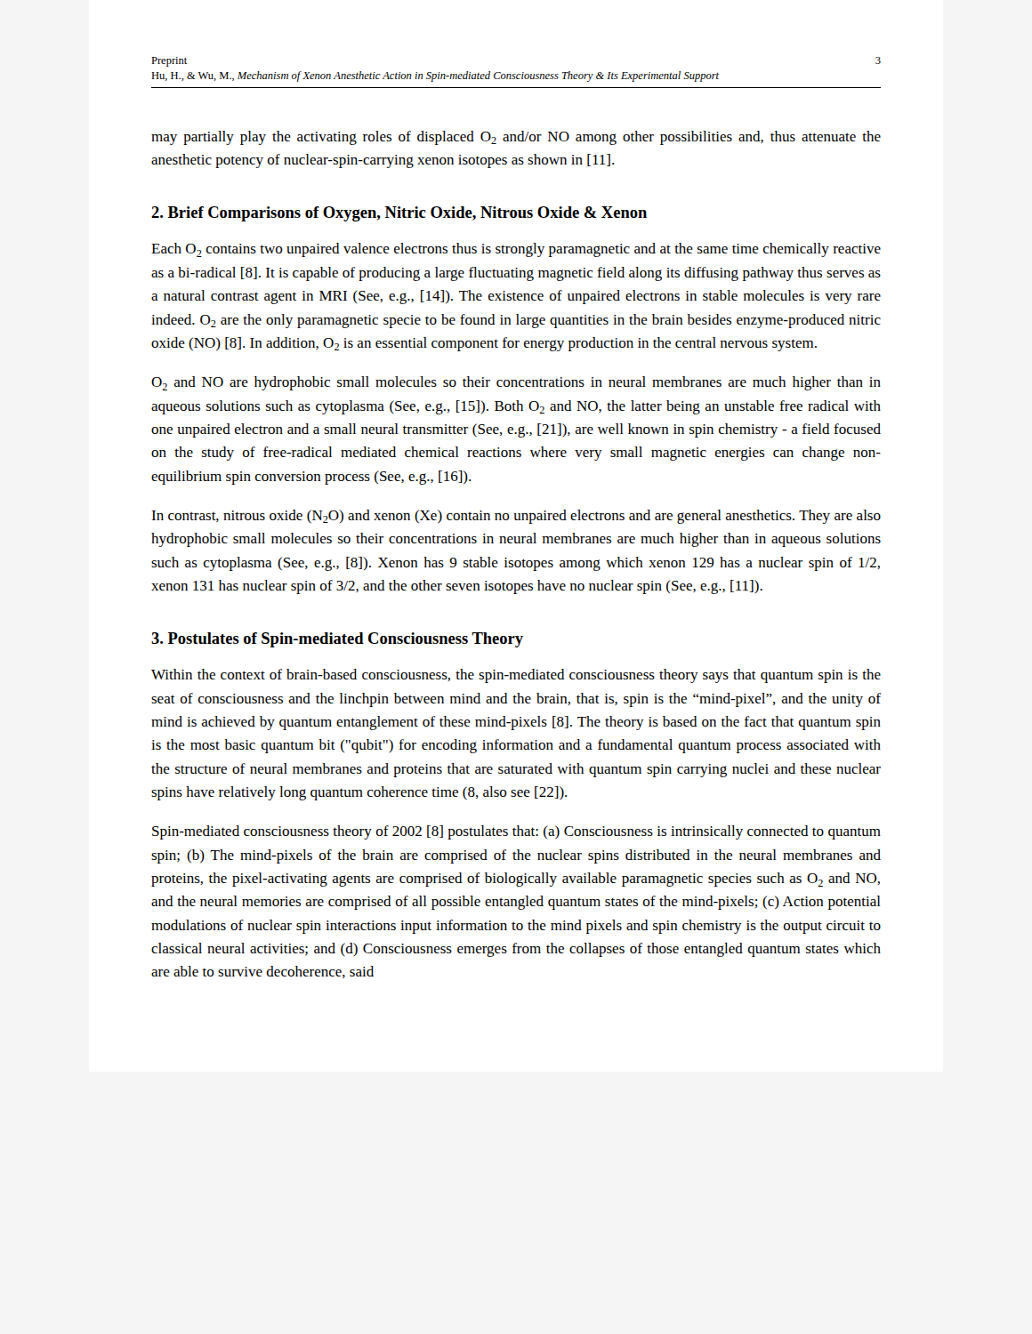3 Preprint Hu, H., & Wu, M., Mechanism of Xenon Anesthetic Action in Spin-mediated Consciousness Theory & Its Experimental Support
may partially play the activating roles of displaced O2 and/or NO among other possibilities and, thus attenuate the anesthetic potency of nuclear-spin-carrying xenon isotopes as shown in [11].
2. Brief Comparisons of Oxygen, Nitric Oxide, Nitrous Oxide & Xenon
Each O2 contains two unpaired valence electrons thus is strongly paramagnetic and at the same time chemically reactive as a bi-radical [8]. It is capable of producing a large fluctuating magnetic field along its diffusing pathway thus serves as a natural contrast agent in MRI (See, e.g., [14]). The existence of unpaired electrons in stable molecules is very rare indeed. O2 are the only paramagnetic specie to be found in large quantities in the brain besides enzyme-produced nitric oxide (NO) [8]. In addition, O2 is an essential component for energy production in the central nervous system.
O2 and NO are hydrophobic small molecules so their concentrations in neural membranes are much higher than in aqueous solutions such as cytoplasma (See, e.g., [15]). Both O2 and NO, the latter being an unstable free radical with one unpaired electron and a small neural transmitter (See, e.g., [21]), are well known in spin chemistry - a field focused on the study of free-radical mediated chemical reactions where very small magnetic energies can change non-equilibrium spin conversion process (See, e.g., [16]).
In contrast, nitrous oxide (N2O) and xenon (Xe) contain no unpaired electrons and are general anesthetics. They are also hydrophobic small molecules so their concentrations in neural membranes are much higher than in aqueous solutions such as cytoplasma (See, e.g., [8]). Xenon has 9 stable isotopes among which xenon 129 has a nuclear spin of 1/2, xenon 131 has nuclear spin of 3/2, and the other seven isotopes have no nuclear spin (See, e.g., [11]).
3. Postulates of Spin-mediated Consciousness Theory
Within the context of brain-based consciousness, the spin-mediated consciousness theory says that quantum spin is the seat of consciousness and the linchpin between mind and the brain, that is, spin is the “mind-pixel”, and the unity of mind is achieved by quantum entanglement of these mind-pixels [8]. The theory is based on the fact that quantum spin is the most basic quantum bit ("qubit") for encoding information and a fundamental quantum process associated with the structure of neural membranes and proteins that are saturated with quantum spin carrying nuclei and these nuclear spins have relatively long quantum coherence time (8, also see [22]).
Spin-mediated consciousness theory of 2002 [8] postulates that: (a) Consciousness is intrinsically connected to quantum spin; (b) The mind-pixels of the brain are comprised of the nuclear spins distributed in the neural membranes and proteins, the pixel-activating agents are comprised of biologically available paramagnetic species such as O2 and NO, and the neural memories are comprised of all possible entangled quantum states of the mind-pixels; (c) Action potential modulations of nuclear spin interactions input information to the mind pixels and spin chemistry is the output circuit to classical neural activities; and (d) Consciousness emerges from the collapses of those entangled quantum states which are able to survive decoherence, said